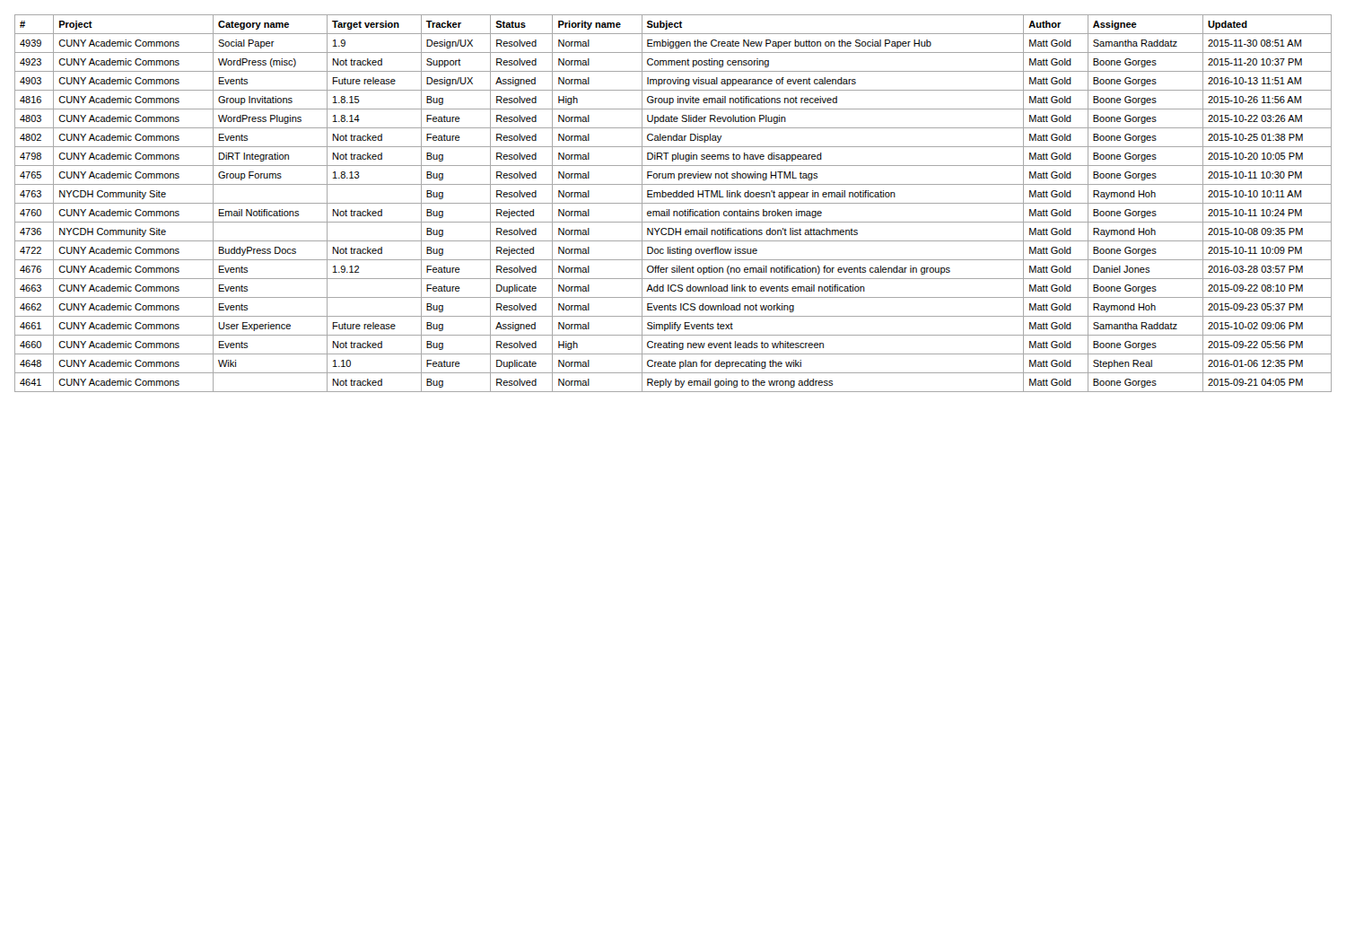| # | Project | Category name | Target version | Tracker | Status | Priority name | Subject | Author | Assignee | Updated |
| --- | --- | --- | --- | --- | --- | --- | --- | --- | --- | --- |
| 4939 | CUNY Academic Commons | Social Paper | 1.9 | Design/UX | Resolved | Normal | Embiggen the Create New Paper button on the Social Paper Hub | Matt Gold | Samantha Raddatz | 2015-11-30 08:51 AM |
| 4923 | CUNY Academic Commons | WordPress (misc) | Not tracked | Support | Resolved | Normal | Comment posting censoring | Matt Gold | Boone Gorges | 2015-11-20 10:37 PM |
| 4903 | CUNY Academic Commons | Events | Future release | Design/UX | Assigned | Normal | Improving visual appearance of event calendars | Matt Gold | Boone Gorges | 2016-10-13 11:51 AM |
| 4816 | CUNY Academic Commons | Group Invitations | 1.8.15 | Bug | Resolved | High | Group invite email notifications not received | Matt Gold | Boone Gorges | 2015-10-26 11:56 AM |
| 4803 | CUNY Academic Commons | WordPress Plugins | 1.8.14 | Feature | Resolved | Normal | Update Slider Revolution Plugin | Matt Gold | Boone Gorges | 2015-10-22 03:26 AM |
| 4802 | CUNY Academic Commons | Events | Not tracked | Feature | Resolved | Normal | Calendar Display | Matt Gold | Boone Gorges | 2015-10-25 01:38 PM |
| 4798 | CUNY Academic Commons | DiRT Integration | Not tracked | Bug | Resolved | Normal | DiRT plugin seems to have disappeared | Matt Gold | Boone Gorges | 2015-10-20 10:05 PM |
| 4765 | CUNY Academic Commons | Group Forums | 1.8.13 | Bug | Resolved | Normal | Forum preview not showing HTML tags | Matt Gold | Boone Gorges | 2015-10-11 10:30 PM |
| 4763 | NYCDH Community Site | | | Bug | Resolved | Normal | Embedded HTML link doesn't appear in email notification | Matt Gold | Raymond Hoh | 2015-10-10 10:11 AM |
| 4760 | CUNY Academic Commons | Email Notifications | Not tracked | Bug | Rejected | Normal | email notification contains broken image | Matt Gold | Boone Gorges | 2015-10-11 10:24 PM |
| 4736 | NYCDH Community Site | | | Bug | Resolved | Normal | NYCDH email notifications don't list attachments | Matt Gold | Raymond Hoh | 2015-10-08 09:35 PM |
| 4722 | CUNY Academic Commons | BuddyPress Docs | Not tracked | Bug | Rejected | Normal | Doc listing overflow issue | Matt Gold | Boone Gorges | 2015-10-11 10:09 PM |
| 4676 | CUNY Academic Commons | Events | 1.9.12 | Feature | Resolved | Normal | Offer silent option (no email notification) for events calendar in groups | Matt Gold | Daniel Jones | 2016-03-28 03:57 PM |
| 4663 | CUNY Academic Commons | Events | | Feature | Duplicate | Normal | Add ICS download link to events email notification | Matt Gold | Boone Gorges | 2015-09-22 08:10 PM |
| 4662 | CUNY Academic Commons | Events | | Bug | Resolved | Normal | Events ICS download not working | Matt Gold | Raymond Hoh | 2015-09-23 05:37 PM |
| 4661 | CUNY Academic Commons | User Experience | Future release | Bug | Assigned | Normal | Simplify Events text | Matt Gold | Samantha Raddatz | 2015-10-02 09:06 PM |
| 4660 | CUNY Academic Commons | Events | Not tracked | Bug | Resolved | High | Creating new event leads to whitescreen | Matt Gold | Boone Gorges | 2015-09-22 05:56 PM |
| 4648 | CUNY Academic Commons | Wiki | 1.10 | Feature | Duplicate | Normal | Create plan for deprecating the wiki | Matt Gold | Stephen Real | 2016-01-06 12:35 PM |
| 4641 | CUNY Academic Commons | | Not tracked | Bug | Resolved | Normal | Reply by email going to the wrong address | Matt Gold | Boone Gorges | 2015-09-21 04:05 PM |